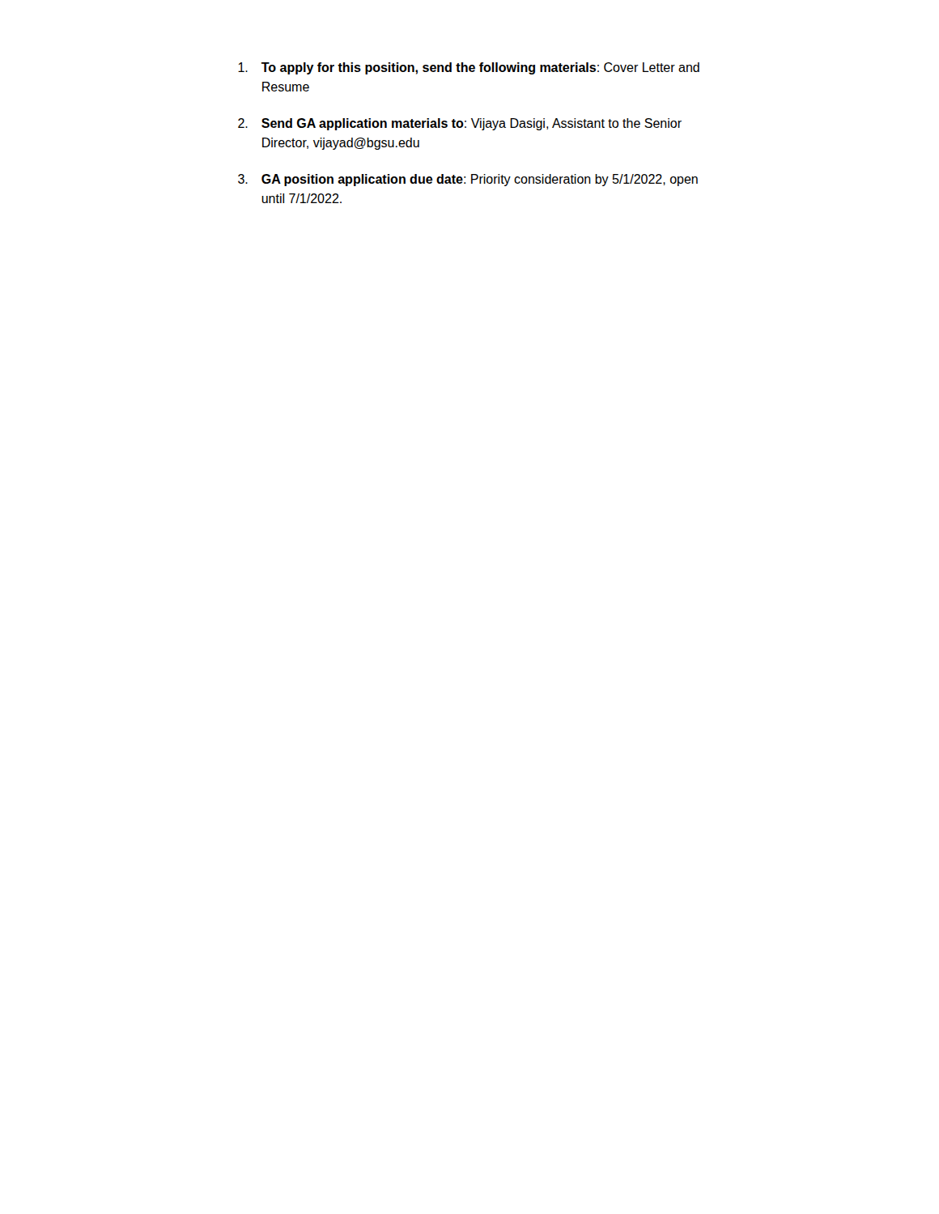To apply for this position, send the following materials: Cover Letter and Resume
Send GA application materials to: Vijaya Dasigi, Assistant to the Senior Director, vijayad@bgsu.edu
GA position application due date: Priority consideration by 5/1/2022, open until 7/1/2022.